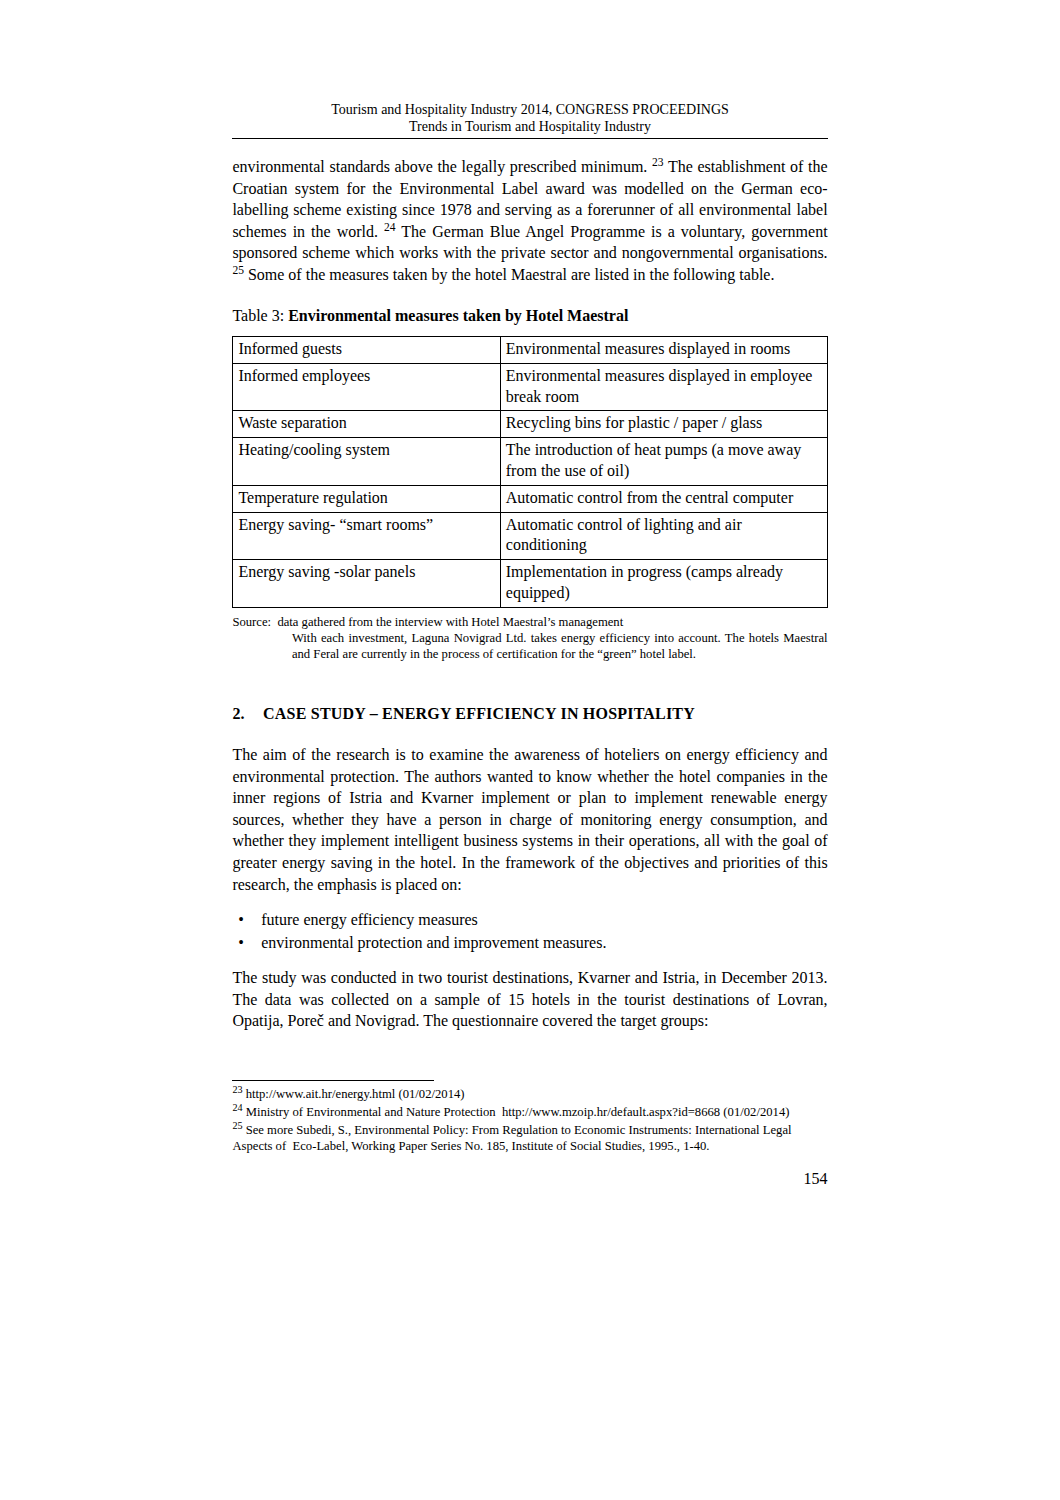Tourism and Hospitality Industry 2014, CONGRESS PROCEEDINGS Trends in Tourism and Hospitality Industry
environmental standards above the legally prescribed minimum. 23 The establishment of the Croatian system for the Environmental Label award was modelled on the German eco-labelling scheme existing since 1978 and serving as a forerunner of all environmental label schemes in the world. 24 The German Blue Angel Programme is a voluntary, government sponsored scheme which works with the private sector and nongovernmental organisations. 25 Some of the measures taken by the hotel Maestral are listed in the following table.
Table 3: Environmental measures taken by Hotel Maestral
| Informed guests | Environmental measures displayed in rooms |
| Informed employees | Environmental measures displayed in employee break room |
| Waste separation | Recycling bins for plastic / paper / glass |
| Heating/cooling system | The introduction of heat pumps (a move away from the use of oil) |
| Temperature regulation | Automatic control from the central computer |
| Energy saving- “smart rooms” | Automatic control of lighting and air conditioning |
| Energy saving -solar panels | Implementation in progress (camps already equipped) |
Source: data gathered from the interview with Hotel Maestral’s management With each investment, Laguna Novigrad Ltd. takes energy efficiency into account. The hotels Maestral and Feral are currently in the process of certification for the “green” hotel label.
2. Case study – energy efficiency in hospitality
The aim of the research is to examine the awareness of hoteliers on energy efficiency and environmental protection. The authors wanted to know whether the hotel companies in the inner regions of Istria and Kvarner implement or plan to implement renewable energy sources, whether they have a person in charge of monitoring energy consumption, and whether they implement intelligent business systems in their operations, all with the goal of greater energy saving in the hotel. In the framework of the objectives and priorities of this research, the emphasis is placed on:
future energy efficiency measures
environmental protection and improvement measures.
The study was conducted in two tourist destinations, Kvarner and Istria, in December 2013. The data was collected on a sample of 15 hotels in the tourist destinations of Lovran, Opatija, Poreč and Novigrad. The questionnaire covered the target groups:
23 http://www.ait.hr/energy.html (01/02/2014)
24 Ministry of Environmental and Nature Protection http://www.mzoip.hr/default.aspx?id=8668 (01/02/2014)
25 See more Subedi, S., Environmental Policy: From Regulation to Economic Instruments: International Legal Aspects of Eco-Label, Working Paper Series No. 185, Institute of Social Studies, 1995., 1-40.
154